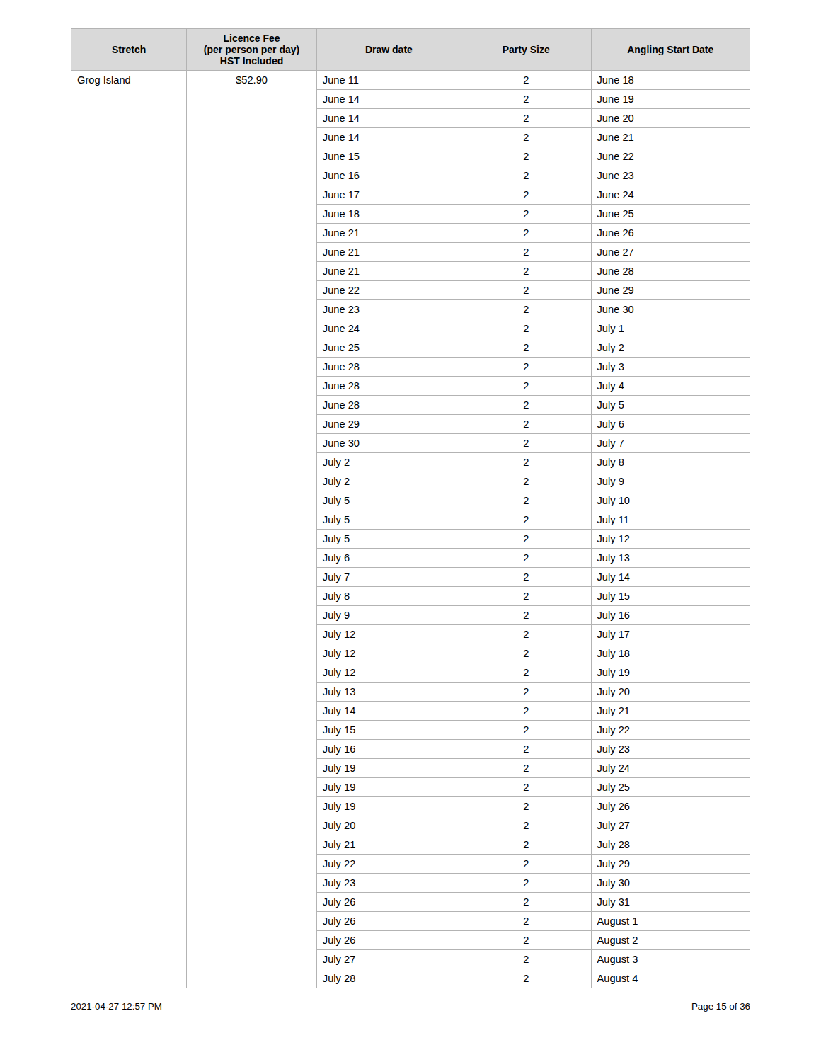| Stretch | Licence Fee (per person per day) HST Included | Draw date | Party Size | Angling Start Date |
| --- | --- | --- | --- | --- |
| Grog Island | $52.90 | June 11 | 2 | June 18 |
| June 14 | 2 | June 19 |
| June 14 | 2 | June 20 |
| June 14 | 2 | June 21 |
| June 15 | 2 | June 22 |
| June 16 | 2 | June 23 |
| June 17 | 2 | June 24 |
| June 18 | 2 | June 25 |
| June 21 | 2 | June 26 |
| June 21 | 2 | June 27 |
| June 21 | 2 | June 28 |
| June 22 | 2 | June 29 |
| June 23 | 2 | June 30 |
| June 24 | 2 | July 1 |
| June 25 | 2 | July 2 |
| June 28 | 2 | July 3 |
| June 28 | 2 | July 4 |
| June 28 | 2 | July 5 |
| June 29 | 2 | July 6 |
| June 30 | 2 | July 7 |
| July 2 | 2 | July 8 |
| July 2 | 2 | July 9 |
| July 5 | 2 | July 10 |
| July 5 | 2 | July 11 |
| July 5 | 2 | July 12 |
| July 6 | 2 | July 13 |
| July 7 | 2 | July 14 |
| July 8 | 2 | July 15 |
| July 9 | 2 | July 16 |
| July 12 | 2 | July 17 |
| July 12 | 2 | July 18 |
| July 12 | 2 | July 19 |
| July 13 | 2 | July 20 |
| July 14 | 2 | July 21 |
| July 15 | 2 | July 22 |
| July 16 | 2 | July 23 |
| July 19 | 2 | July 24 |
| July 19 | 2 | July 25 |
| July 19 | 2 | July 26 |
| July 20 | 2 | July 27 |
| July 21 | 2 | July 28 |
| July 22 | 2 | July 29 |
| July 23 | 2 | July 30 |
| July 26 | 2 | July 31 |
| July 26 | 2 | August 1 |
| July 26 | 2 | August 2 |
| July 27 | 2 | August 3 |
| July 28 | 2 | August 4 |
2021-04-27 12:57 PM Page 15 of 36